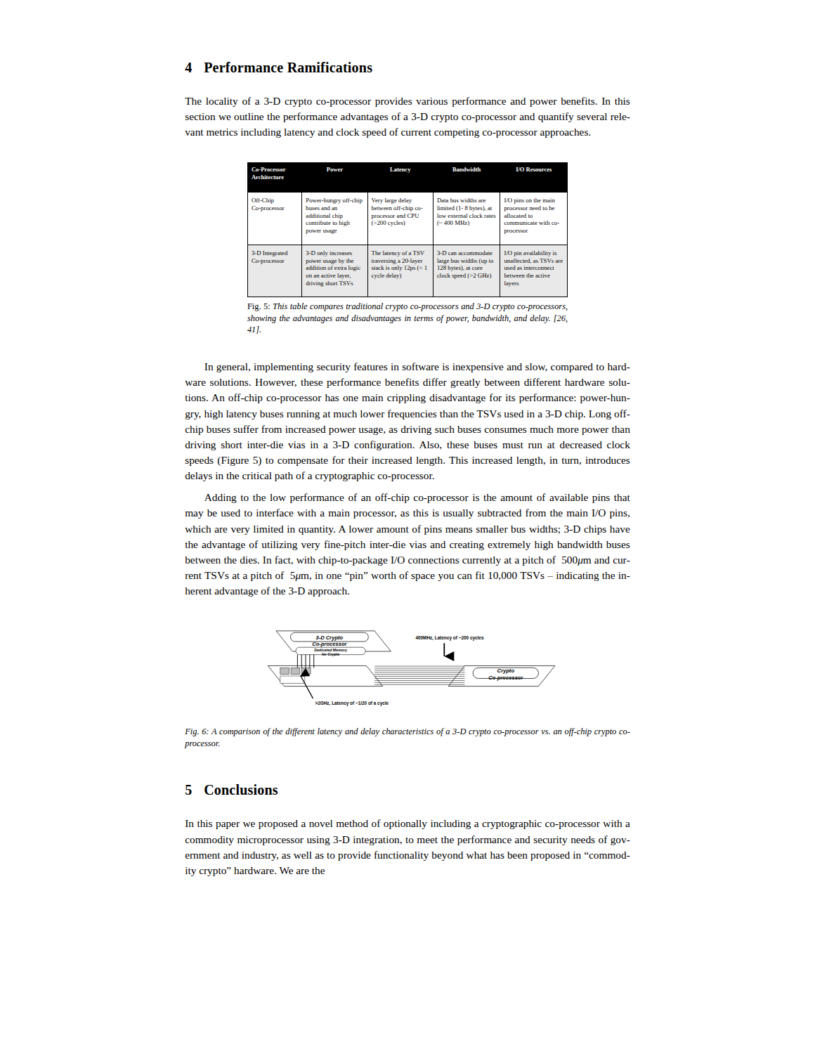4 Performance Ramifications
The locality of a 3-D crypto co-processor provides various performance and power benefits. In this section we outline the performance advantages of a 3-D crypto co-processor and quantify several relevant metrics including latency and clock speed of current competing co-processor approaches.
| Co-Processor Architecture | Power | Latency | Bandwidth | I/O Resources |
| --- | --- | --- | --- | --- |
| Off-Chip Co-processor | Power-hungry off-chip buses and an additional chip contribute to high power usage | Very large delay between off-chip co-processor and CPU (>200 cycles) | Data bus widths are limited (1- 8 bytes), at low external clock rates (~ 400 MHz) | I/O pins on the main processor need to be allocated to communicate with co-processor |
| 3-D Integrated Co-processor | 3-D only increases power usage by the addition of extra logic on an active layer, driving short TSVs | The latency of a TSV traversing a 20-layer stack is only 12ps (< 1 cycle delay) | 3-D can accommodate large bus widths (up to 128 bytes), at core clock speed (>2 GHz) | I/O pin availability is unaffected, as TSVs are used as interconnect between the active layers |
Fig. 5: This table compares traditional crypto co-processors and 3-D crypto co-processors, showing the advantages and disadvantages in terms of power, bandwidth, and delay. [26, 41].
In general, implementing security features in software is inexpensive and slow, compared to hardware solutions. However, these performance benefits differ greatly between different hardware solutions. An off-chip co-processor has one main crippling disadvantage for its performance: power-hungry, high latency buses running at much lower frequencies than the TSVs used in a 3-D chip. Long off-chip buses suffer from increased power usage, as driving such buses consumes much more power than driving short inter-die vias in a 3-D configuration. Also, these buses must run at decreased clock speeds (Figure 5) to compensate for their increased length. This increased length, in turn, introduces delays in the critical path of a cryptographic co-processor.
Adding to the low performance of an off-chip co-processor is the amount of available pins that may be used to interface with a main processor, as this is usually subtracted from the main I/O pins, which are very limited in quantity. A lower amount of pins means smaller bus widths; 3-D chips have the advantage of utilizing very fine-pitch inter-die vias and creating extremely high bandwidth buses between the dies. In fact, with chip-to-package I/O connections currently at a pitch of 500μm and current TSVs at a pitch of 5μm, in one “pin” worth of space you can fit 10,000 TSVs – indicating the inherent advantage of the 3-D approach.
3-D Crypto Co-processor Dedicated Memory for Crypto >2GHz, Latency of ~1/20 of a cycle Crypto Co-processor 400MHz, Latency of ~200 cycles
Fig. 6: A comparison of the different latency and delay characteristics of a 3-D crypto co-processor vs. an off-chip crypto co-processor.
5 Conclusions
In this paper we proposed a novel method of optionally including a cryptographic co-processor with a commodity microprocessor using 3-D integration, to meet the performance and security needs of government and industry, as well as to provide functionality beyond what has been proposed in “commodity crypto” hardware. We are the